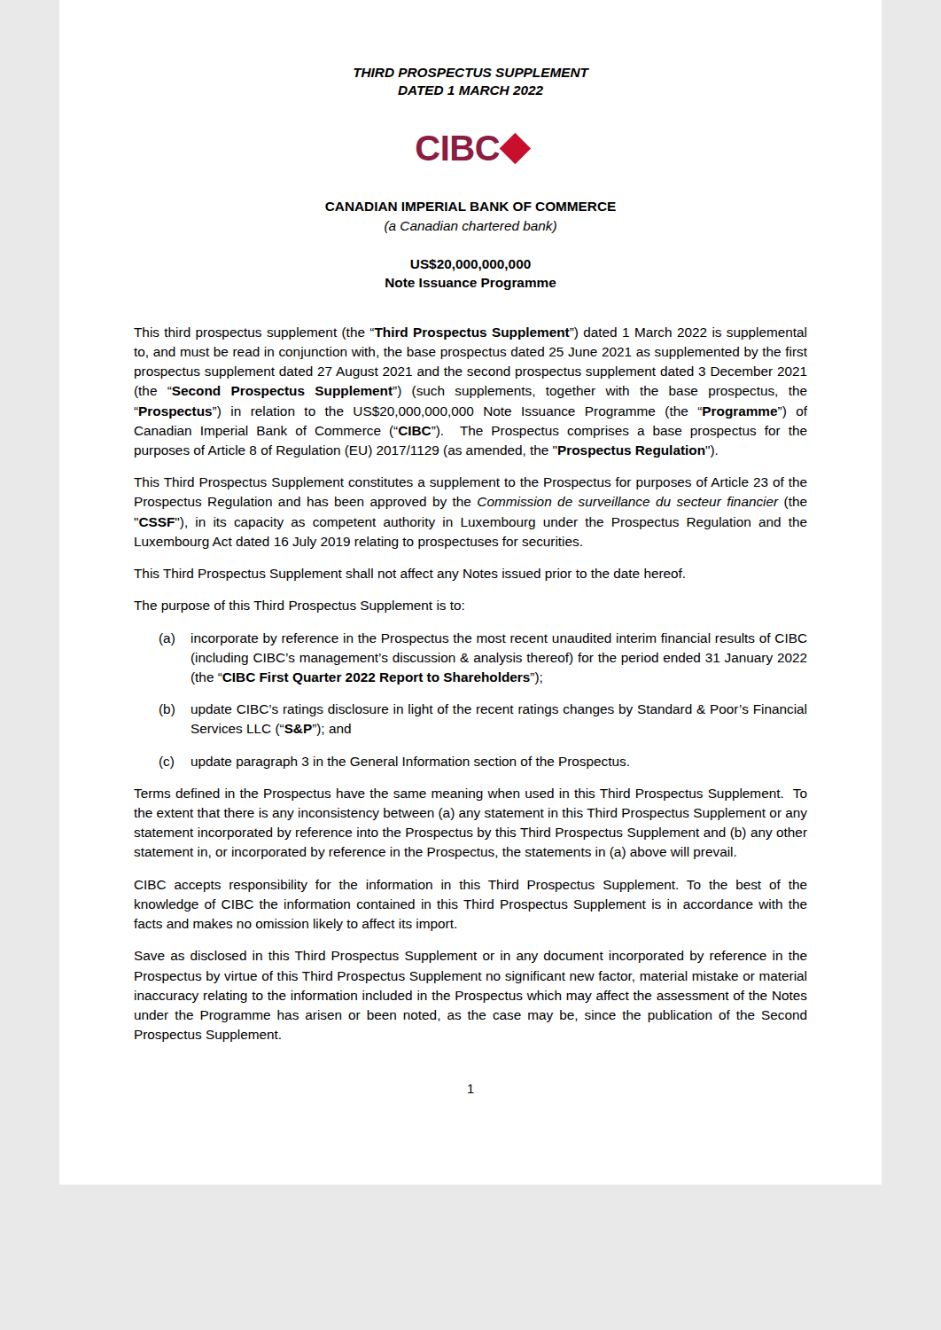THIRD PROSPECTUS SUPPLEMENT
DATED 1 MARCH 2022
CIBC
CANADIAN IMPERIAL BANK OF COMMERCE
(a Canadian chartered bank)
US$20,000,000,000
Note Issuance Programme
This third prospectus supplement (the “Third Prospectus Supplement”) dated 1 March 2022 is supplemental to, and must be read in conjunction with, the base prospectus dated 25 June 2021 as supplemented by the first prospectus supplement dated 27 August 2021 and the second prospectus supplement dated 3 December 2021 (the “Second Prospectus Supplement”) (such supplements, together with the base prospectus, the “Prospectus”) in relation to the US$20,000,000,000 Note Issuance Programme (the “Programme”) of Canadian Imperial Bank of Commerce (“CIBC”). The Prospectus comprises a base prospectus for the purposes of Article 8 of Regulation (EU) 2017/1129 (as amended, the "Prospectus Regulation").
This Third Prospectus Supplement constitutes a supplement to the Prospectus for purposes of Article 23 of the Prospectus Regulation and has been approved by the Commission de surveillance du secteur financier (the "CSSF"), in its capacity as competent authority in Luxembourg under the Prospectus Regulation and the Luxembourg Act dated 16 July 2019 relating to prospectuses for securities.
This Third Prospectus Supplement shall not affect any Notes issued prior to the date hereof.
The purpose of this Third Prospectus Supplement is to:
(a) incorporate by reference in the Prospectus the most recent unaudited interim financial results of CIBC (including CIBC’s management’s discussion & analysis thereof) for the period ended 31 January 2022 (the “CIBC First Quarter 2022 Report to Shareholders”);
(b) update CIBC’s ratings disclosure in light of the recent ratings changes by Standard & Poor’s Financial Services LLC (“S&P”); and
(c) update paragraph 3 in the General Information section of the Prospectus.
Terms defined in the Prospectus have the same meaning when used in this Third Prospectus Supplement. To the extent that there is any inconsistency between (a) any statement in this Third Prospectus Supplement or any statement incorporated by reference into the Prospectus by this Third Prospectus Supplement and (b) any other statement in, or incorporated by reference in the Prospectus, the statements in (a) above will prevail.
CIBC accepts responsibility for the information in this Third Prospectus Supplement. To the best of the knowledge of CIBC the information contained in this Third Prospectus Supplement is in accordance with the facts and makes no omission likely to affect its import.
Save as disclosed in this Third Prospectus Supplement or in any document incorporated by reference in the Prospectus by virtue of this Third Prospectus Supplement no significant new factor, material mistake or material inaccuracy relating to the information included in the Prospectus which may affect the assessment of the Notes under the Programme has arisen or been noted, as the case may be, since the publication of the Second Prospectus Supplement.
1